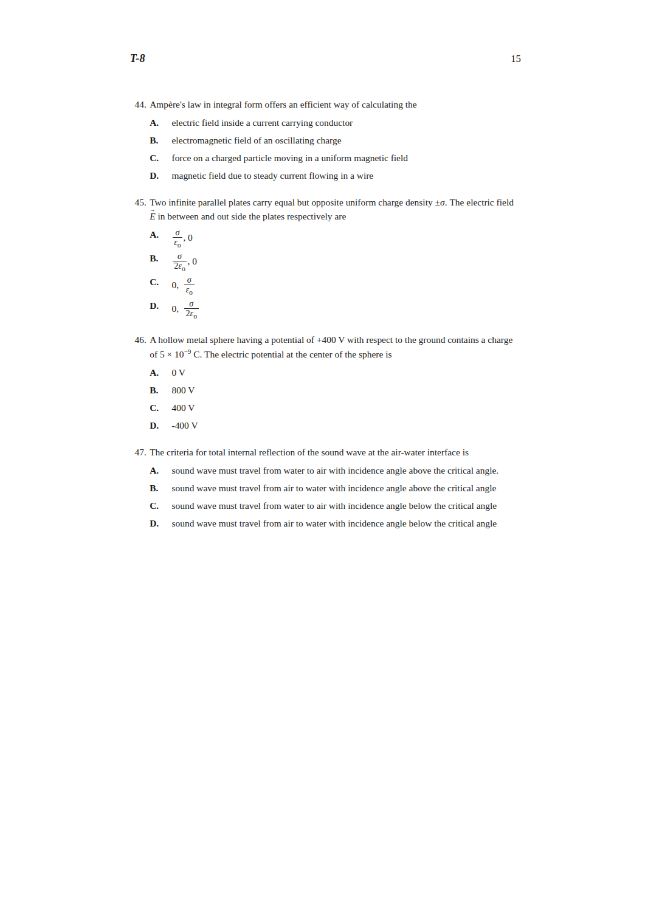T-8 15
44. Ampère's law in integral form offers an efficient way of calculating the
A. electric field inside a current carrying conductor
B. electromagnetic field of an oscillating charge
C. force on a charged particle moving in a uniform magnetic field
D. magnetic field due to steady current flowing in a wire
45. Two infinite parallel plates carry equal but opposite uniform charge density ±σ. The electric field E in between and out side the plates respectively are
A. σεo, 0
B. σ 2εo, 0
C. 0, σεo
D. 0, σ 2εo
46. A hollow metal sphere having a potential of +400 V with respect to the ground contains a charge of 5 × 10−9 C. The electric potential at the center of the sphere is
A. 0 V
B. 800 V
C. 400 V
D.-400 V
47. The criteria for total internal reflection of the sound wave at the air-water interface is
A. sound wave must travel from water to air with incidence angle above the critical angle.
B. sound wave must travel from air to water with incidence angle above the critical angle
C. sound wave must travel from water to air with incidence angle below the critical angle
D. sound wave must travel from air to water with incidence angle below the critical angle